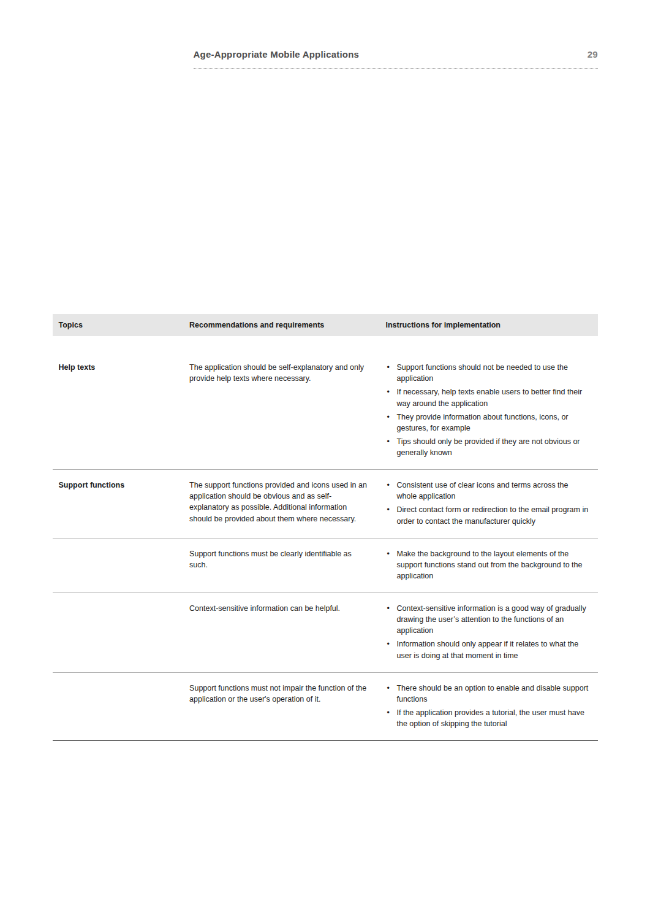Age-Appropriate Mobile Applications 29
| Topics | Recommendations and requirements | Instructions for implementation |
| --- | --- | --- |
| Help texts | The application should be self-explanatory and only provide help texts where necessary. | Support functions should not be needed to use the application If necessary, help texts enable users to better find their way around the application They provide information about functions, icons, or gestures, for example Tips should only be provided if they are not obvious or generally known |
| Support functions | The support functions provided and icons used in an application should be obvious and as self-explanatory as possible. Additional information should be provided about them where necessary. | Consistent use of clear icons and terms across the whole application Direct contact form or redirection to the email program in order to contact the manufacturer quickly |
| | Support functions must be clearly identifiable as such. | Make the background to the layout elements of the support functions stand out from the background to the application |
| | Context-sensitive information can be helpful. | Context-sensitive information is a good way of gradually drawing the user’s attention to the functions of an application Information should only appear if it relates to what the user is doing at that moment in time |
| | Support functions must not impair the function of the application or the user's operation of it. | There should be an option to enable and disable support functions If the application provides a tutorial, the user must have the option of skipping the tutorial |